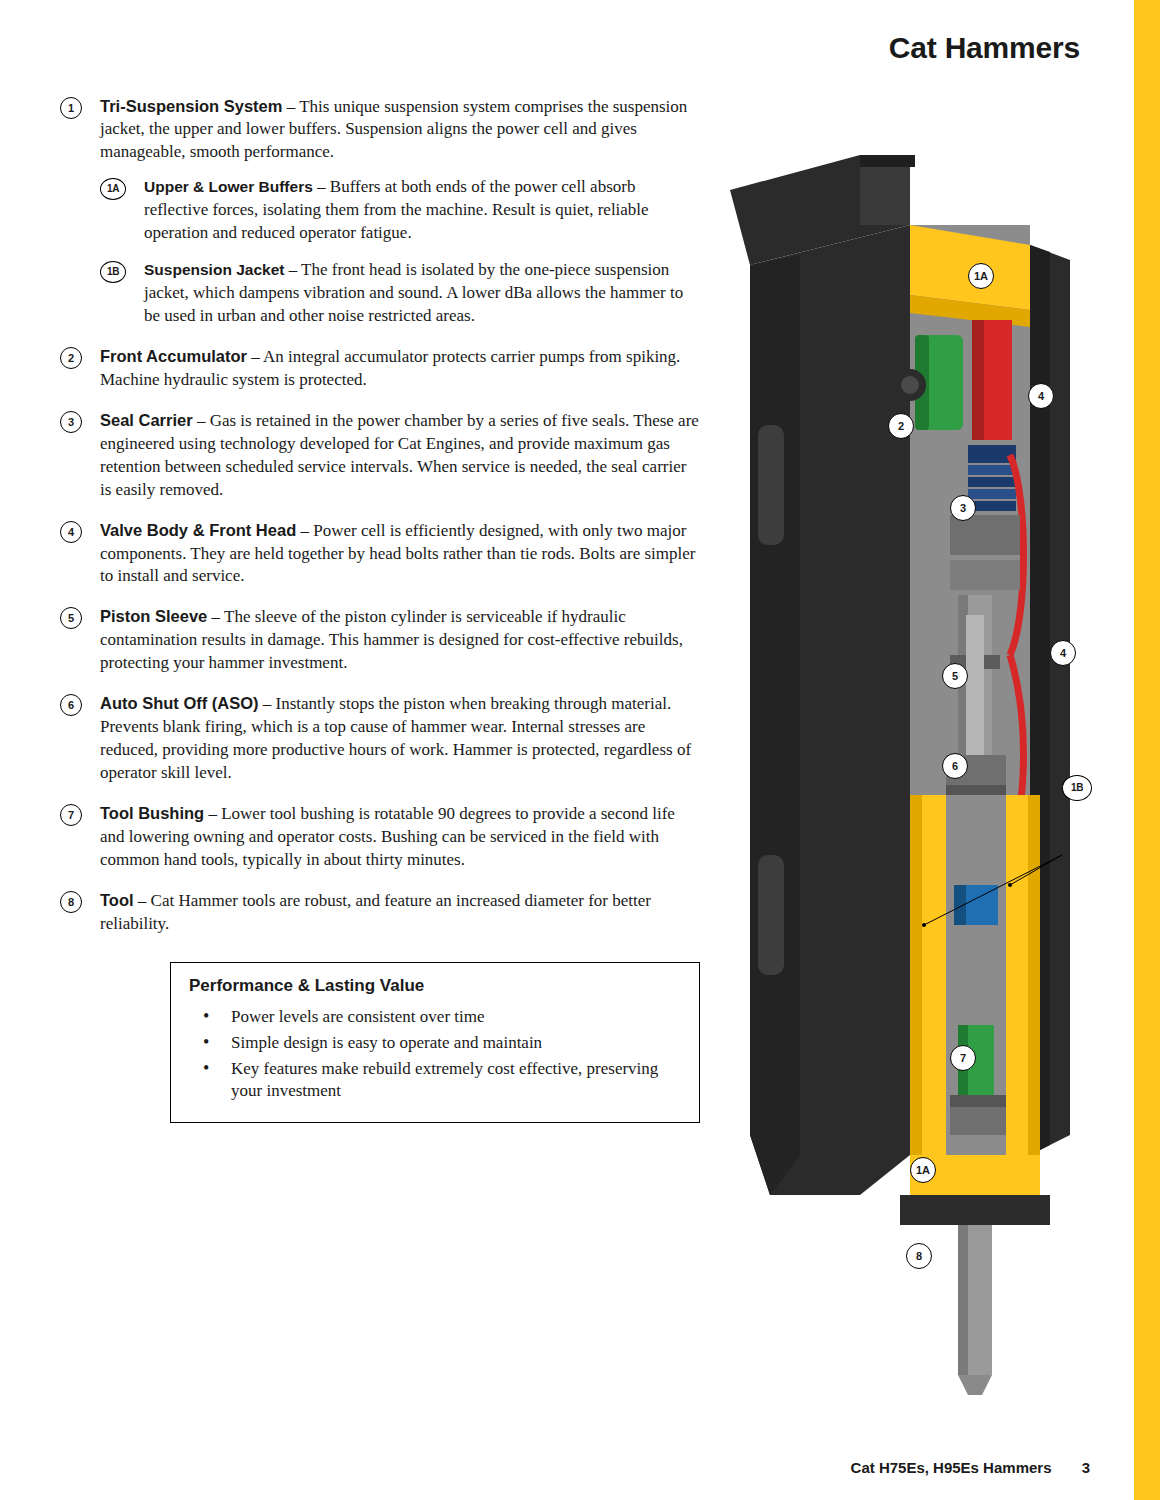Cat Hammers
1 Tri-Suspension System – This unique suspension system comprises the suspension jacket, the upper and lower buffers. Suspension aligns the power cell and gives manageable, smooth performance.
1A Upper & Lower Buffers – Buffers at both ends of the power cell absorb reflective forces, isolating them from the machine. Result is quiet, reliable operation and reduced operator fatigue.
1B Suspension Jacket – The front head is isolated by the one-piece suspension jacket, which dampens vibration and sound. A lower dBa allows the hammer to be used in urban and other noise restricted areas.
2 Front Accumulator – An integral accumulator protects carrier pumps from spiking. Machine hydraulic system is protected.
3 Seal Carrier – Gas is retained in the power chamber by a series of five seals. These are engineered using technology developed for Cat Engines, and provide maximum gas retention between scheduled service intervals. When service is needed, the seal carrier is easily removed.
4 Valve Body & Front Head – Power cell is efficiently designed, with only two major components. They are held together by head bolts rather than tie rods. Bolts are simpler to install and service.
5 Piston Sleeve – The sleeve of the piston cylinder is serviceable if hydraulic contamination results in damage. This hammer is designed for cost-effective rebuilds, protecting your hammer investment.
6 Auto Shut Off (ASO) – Instantly stops the piston when breaking through material. Prevents blank firing, which is a top cause of hammer wear. Internal stresses are reduced, providing more productive hours of work. Hammer is protected, regardless of operator skill level.
7 Tool Bushing – Lower tool bushing is rotatable 90 degrees to provide a second life and lowering owning and operator costs. Bushing can be serviced in the field with common hand tools, typically in about thirty minutes.
8 Tool – Cat Hammer tools are robust, and feature an increased diameter for better reliability.
Performance & Lasting Value
Power levels are consistent over time
Simple design is easy to operate and maintain
Key features make rebuild extremely cost effective, preserving your investment
1A 2 4 3 4 5 6 1B 7 1A 8
Cat H75Es, H95Es Hammers 3